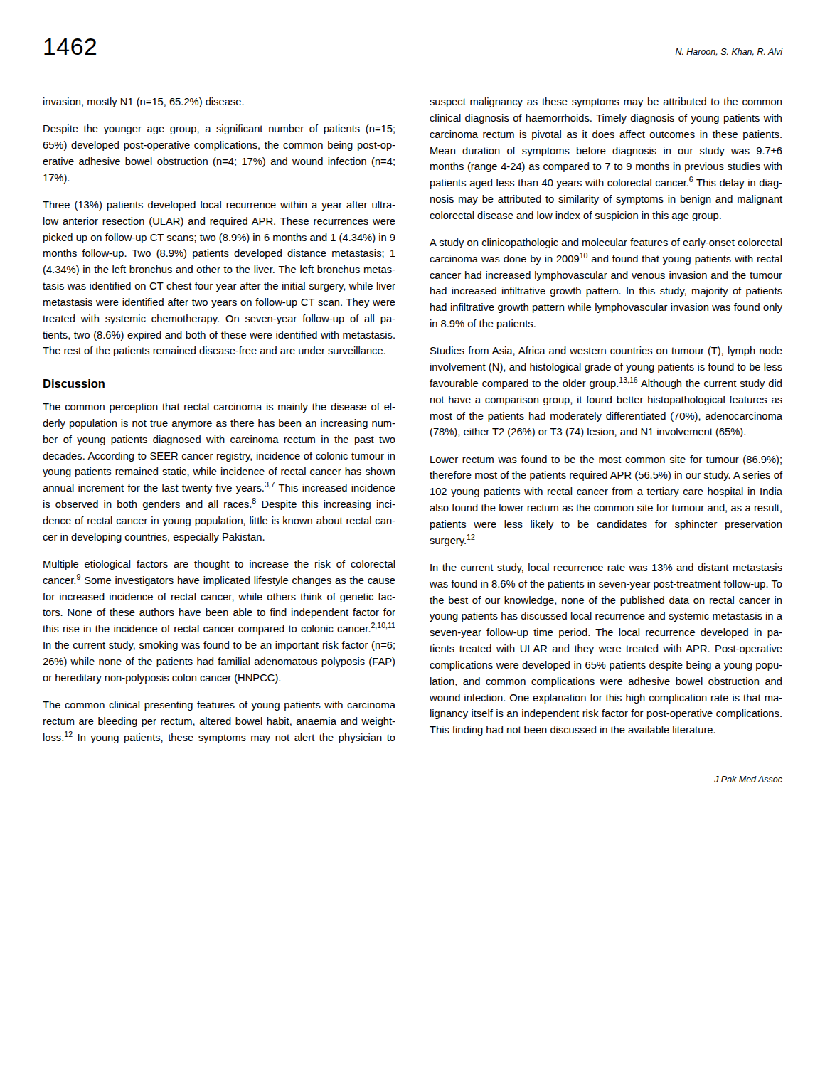1462
N. Haroon, S. Khan, R. Alvi
invasion, mostly N1 (n=15, 65.2%) disease.
Despite the younger age group, a significant number of patients (n=15; 65%) developed post-operative complications, the common being post-operative adhesive bowel obstruction (n=4; 17%) and wound infection (n=4; 17%).
Three (13%) patients developed local recurrence within a year after ultra-low anterior resection (ULAR) and required APR. These recurrences were picked up on follow-up CT scans; two (8.9%) in 6 months and 1 (4.34%) in 9 months follow-up. Two (8.9%) patients developed distance metastasis; 1 (4.34%) in the left bronchus and other to the liver. The left bronchus metastasis was identified on CT chest four year after the initial surgery, while liver metastasis were identified after two years on follow-up CT scan. They were treated with systemic chemotherapy. On seven-year follow-up of all patients, two (8.6%) expired and both of these were identified with metastasis. The rest of the patients remained disease-free and are under surveillance.
Discussion
The common perception that rectal carcinoma is mainly the disease of elderly population is not true anymore as there has been an increasing number of young patients diagnosed with carcinoma rectum in the past two decades. According to SEER cancer registry, incidence of colonic tumour in young patients remained static, while incidence of rectal cancer has shown annual increment for the last twenty five years.3,7 This increased incidence is observed in both genders and all races.8 Despite this increasing incidence of rectal cancer in young population, little is known about rectal cancer in developing countries, especially Pakistan.
Multiple etiological factors are thought to increase the risk of colorectal cancer.9 Some investigators have implicated lifestyle changes as the cause for increased incidence of rectal cancer, while others think of genetic factors. None of these authors have been able to find independent factor for this rise in the incidence of rectal cancer compared to colonic cancer.2,10,11 In the current study, smoking was found to be an important risk factor (n=6; 26%) while none of the patients had familial adenomatous polyposis (FAP) or hereditary non-polyposis colon cancer (HNPCC).
The common clinical presenting features of young patients with carcinoma rectum are bleeding per rectum, altered bowel habit, anaemia and weight-loss.12 In young patients, these symptoms may not alert the physician to suspect malignancy as these symptoms may be attributed to the common clinical diagnosis of haemorrhoids. Timely diagnosis of young patients with carcinoma rectum is pivotal as it does affect outcomes in these patients. Mean duration of symptoms before diagnosis in our study was 9.7±6 months (range 4-24) as compared to 7 to 9 months in previous studies with patients aged less than 40 years with colorectal cancer.6 This delay in diagnosis may be attributed to similarity of symptoms in benign and malignant colorectal disease and low index of suspicion in this age group.
A study on clinicopathologic and molecular features of early-onset colorectal carcinoma was done by in 200910 and found that young patients with rectal cancer had increased lymphovascular and venous invasion and the tumour had increased infiltrative growth pattern. In this study, majority of patients had infiltrative growth pattern while lymphovascular invasion was found only in 8.9% of the patients.
Studies from Asia, Africa and western countries on tumour (T), lymph node involvement (N), and histological grade of young patients is found to be less favourable compared to the older group.13,16 Although the current study did not have a comparison group, it found better histopathological features as most of the patients had moderately differentiated (70%), adenocarcinoma (78%), either T2 (26%) or T3 (74) lesion, and N1 involvement (65%).
Lower rectum was found to be the most common site for tumour (86.9%); therefore most of the patients required APR (56.5%) in our study. A series of 102 young patients with rectal cancer from a tertiary care hospital in India also found the lower rectum as the common site for tumour and, as a result, patients were less likely to be candidates for sphincter preservation surgery.12
In the current study, local recurrence rate was 13% and distant metastasis was found in 8.6% of the patients in seven-year post-treatment follow-up. To the best of our knowledge, none of the published data on rectal cancer in young patients has discussed local recurrence and systemic metastasis in a seven-year follow-up time period. The local recurrence developed in patients treated with ULAR and they were treated with APR. Post-operative complications were developed in 65% patients despite being a young population, and common complications were adhesive bowel obstruction and wound infection. One explanation for this high complication rate is that malignancy itself is an independent risk factor for post-operative complications. This finding had not been discussed in the available literature.
J Pak Med Assoc